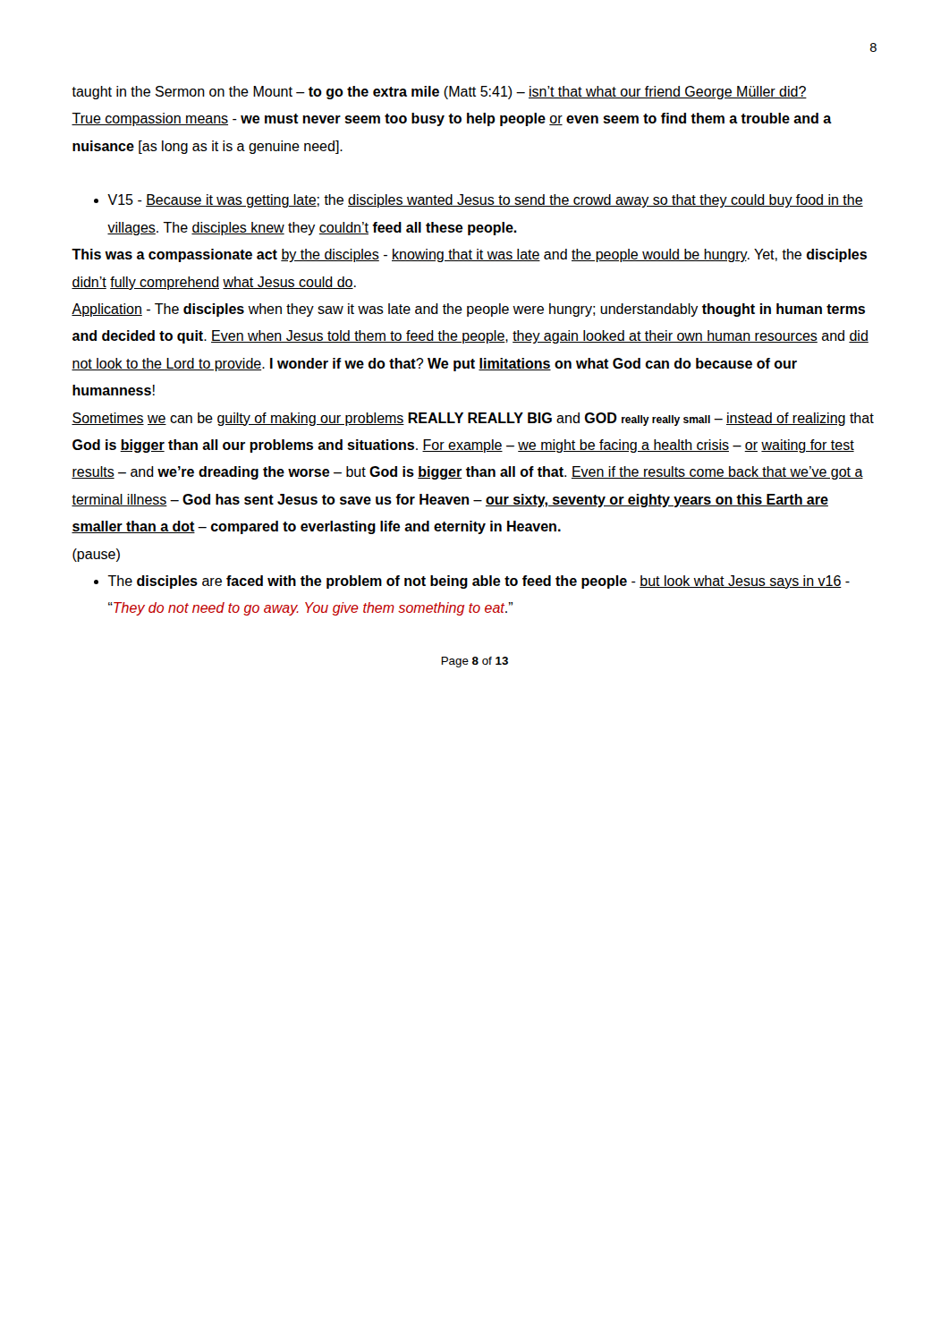8
taught in the Sermon on the Mount – to go the extra mile (Matt 5:41) – isn’t that what our friend George Müller did?
True compassion means - we must never seem too busy to help people or even seem to find them a trouble and a nuisance [as long as it is a genuine need].
V15 - Because it was getting late; the disciples wanted Jesus to send the crowd away so that they could buy food in the villages. The disciples knew they couldn’t feed all these people.
This was a compassionate act by the disciples - knowing that it was late and the people would be hungry. Yet, the disciples didn’t fully comprehend what Jesus could do.
Application - The disciples when they saw it was late and the people were hungry; understandably thought in human terms and decided to quit. Even when Jesus told them to feed the people, they again looked at their own human resources and did not look to the Lord to provide. I wonder if we do that? We put limitations on what God can do because of our humanness!
Sometimes we can be guilty of making our problems REALLY REALLY BIG and GOD really really small – instead of realizing that God is bigger than all our problems and situations. For example – we might be facing a health crisis – or waiting for test results – and we’re dreading the worse – but God is bigger than all of that. Even if the results come back that we’ve got a terminal illness – God has sent Jesus to save us for Heaven – our sixty, seventy or eighty years on this Earth are smaller than a dot – compared to everlasting life and eternity in Heaven.
(pause)
The disciples are faced with the problem of not being able to feed the people - but look what Jesus says in v16 - “They do not need to go away. You give them something to eat.”
Page 8 of 13